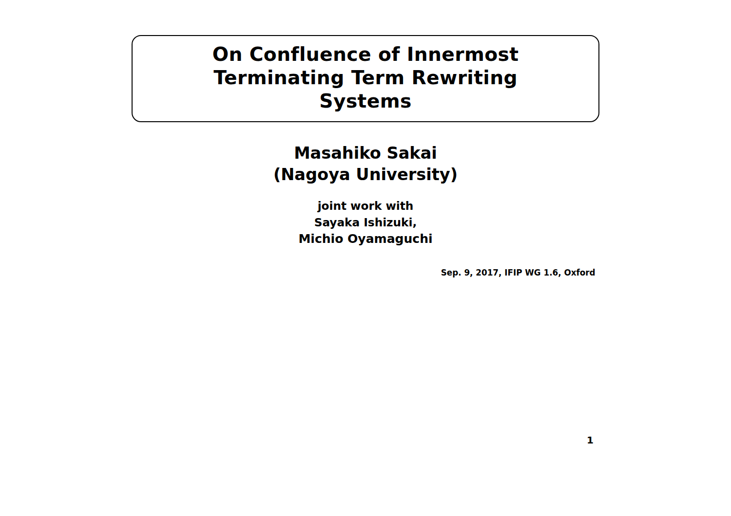On Confluence of Innermost
Terminating Term Rewriting
Systems
Masahiko Sakai
(Nagoya University)
joint work with Sayaka Ishizuki, Michio Oyamaguchi
Sep. 9, 2017, IFIP WG 1.6, Oxford
1